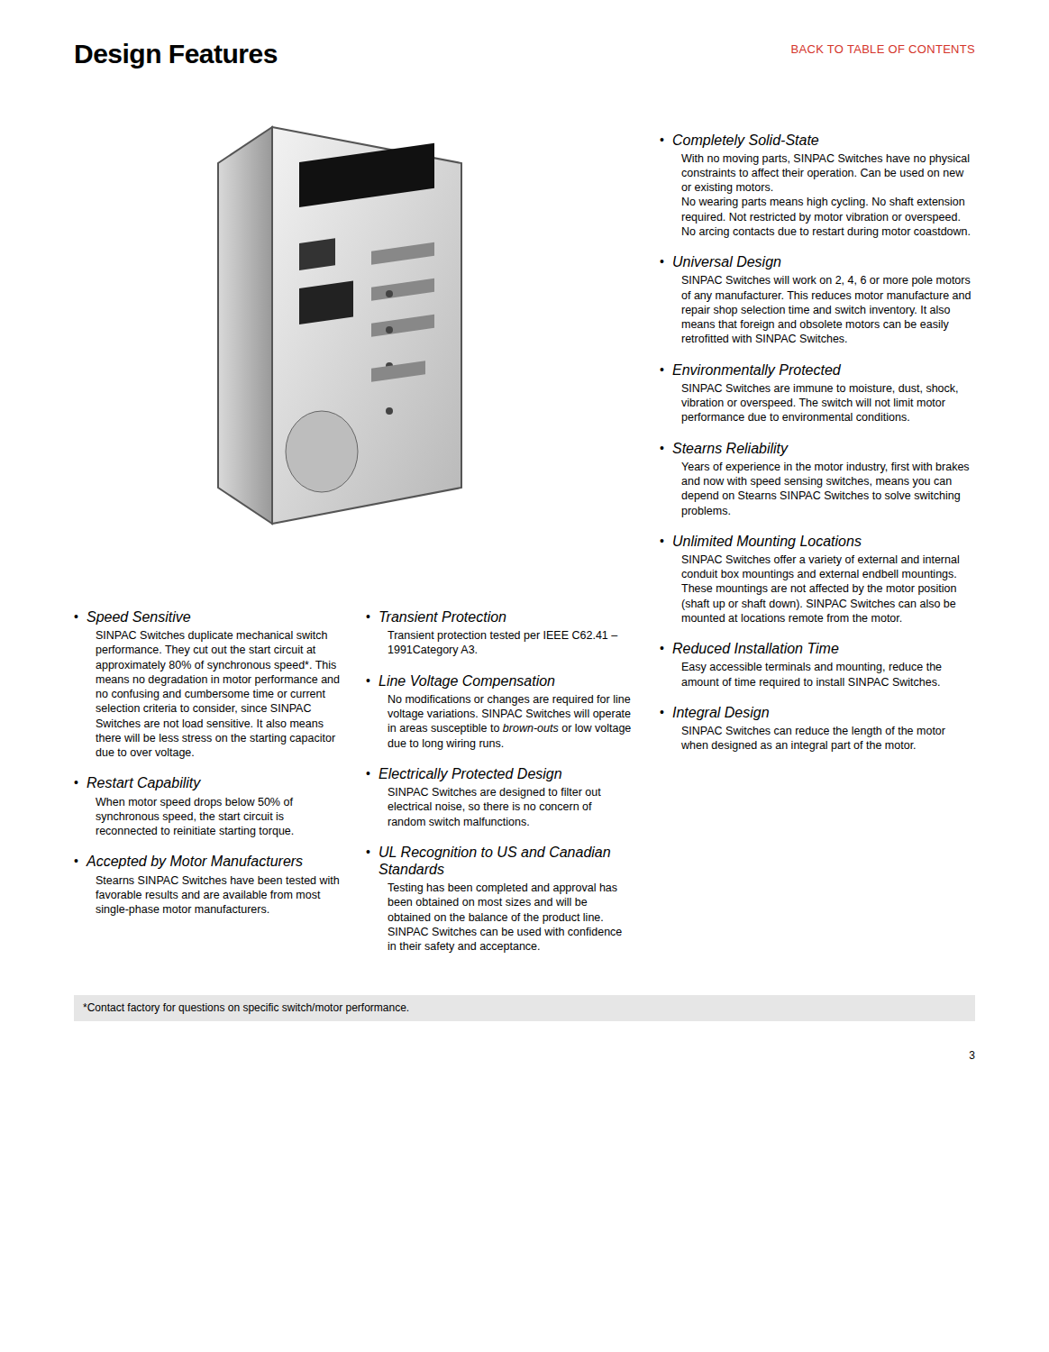Design Features
BACK TO TABLE OF CONTENTS
Speed Sensitive SINPAC Switches duplicate mechanical switch performance. They cut out the start circuit at approximately 80% of synchronous speed*. This means no degradation in motor performance and no confusing and cumbersome time or current selection criteria to consider, since SINPAC Switches are not load sensitive. It also means there will be less stress on the starting capacitor due to over voltage.
Restart Capability When motor speed drops below 50% of synchronous speed, the start circuit is reconnected to reinitiate starting torque.
Accepted by Motor Manufacturers Stearns SINPAC Switches have been tested with favorable results and are available from most single-phase motor manufacturers.
Transient Protection Transient protection tested per IEEE C62.41 – 1991Category A3.
Line Voltage Compensation No modifications or changes are required for line voltage variations. SINPAC Switches will operate in areas susceptible to brown-outs or low voltage due to long wiring runs.
Electrically Protected Design SINPAC Switches are designed to filter out electrical noise, so there is no concern of random switch malfunctions.
UL Recognition to US and Canadian Standards Testing has been completed and approval has been obtained on most sizes and will be obtained on the balance of the product line. SINPAC Switches can be used with confidence in their safety and acceptance.
Completely Solid-State With no moving parts, SINPAC Switches have no physical constraints to affect their operation. Can be used on new or existing motors.
No wearing parts means high cycling. No shaft extension required. Not restricted by motor vibration or overspeed. No arcing contacts due to restart during motor coastdown.
Universal Design SINPAC Switches will work on 2, 4, 6 or more pole motors of any manufacturer. This reduces motor manufacture and repair shop selection time and switch inventory. It also means that foreign and obsolete motors can be easily retrofitted with SINPAC Switches.
Environmentally Protected SINPAC Switches are immune to moisture, dust, shock, vibration or overspeed. The switch will not limit motor performance due to environmental conditions.
Stearns Reliability Years of experience in the motor industry, first with brakes and now with speed sensing switches, means you can depend on Stearns SINPAC Switches to solve switching problems.
Unlimited Mounting Locations SINPAC Switches offer a variety of external and internal conduit box mountings and external endbell mountings. These mountings are not affected by the motor position (shaft up or shaft down). SINPAC Switches can also be mounted at locations remote from the motor.
Reduced Installation Time Easy accessible terminals and mounting, reduce the amount of time required to install SINPAC Switches.
Integral Design SINPAC Switches can reduce the length of the motor when designed as an integral part of the motor.
*Contact factory for questions on specific switch/motor performance.
3